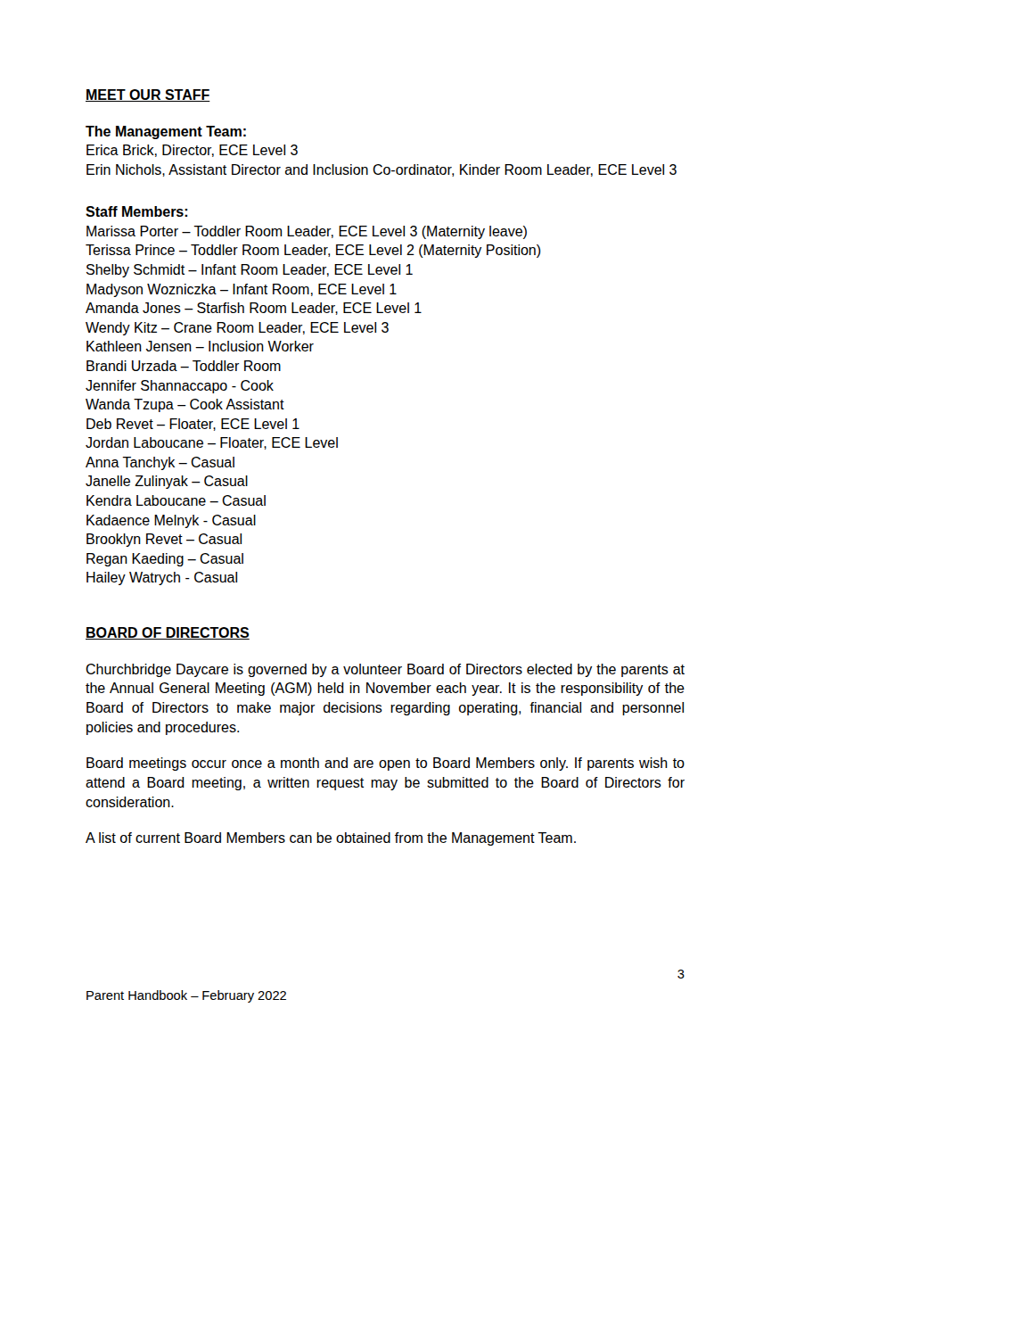MEET OUR STAFF
The Management Team:
Erica Brick, Director, ECE Level 3
Erin Nichols, Assistant Director and Inclusion Co-ordinator, Kinder Room Leader, ECE Level 3
Staff Members:
Marissa Porter – Toddler Room Leader, ECE Level 3 (Maternity leave)
Terissa Prince – Toddler Room Leader, ECE Level 2 (Maternity Position)
Shelby Schmidt – Infant Room Leader, ECE Level 1
Madyson Wozniczka – Infant Room, ECE Level 1
Amanda Jones – Starfish Room Leader, ECE Level 1
Wendy Kitz – Crane Room Leader, ECE Level 3
Kathleen Jensen – Inclusion Worker
Brandi Urzada – Toddler Room
Jennifer Shannaccapo - Cook
Wanda Tzupa – Cook Assistant
Deb Revet – Floater, ECE Level 1
Jordan Laboucane – Floater, ECE Level
Anna Tanchyk – Casual
Janelle Zulinyak – Casual
Kendra Laboucane – Casual
Kadaence Melnyk - Casual
Brooklyn Revet – Casual
Regan Kaeding – Casual
Hailey Watrych - Casual
BOARD OF DIRECTORS
Churchbridge Daycare is governed by a volunteer Board of Directors elected by the parents at the Annual General Meeting (AGM) held in November each year. It is the responsibility of the Board of Directors to make major decisions regarding operating, financial and personnel policies and procedures.
Board meetings occur once a month and are open to Board Members only. If parents wish to attend a Board meeting, a written request may be submitted to the Board of Directors for consideration.
A list of current Board Members can be obtained from the Management Team.
3
Parent Handbook – February 2022